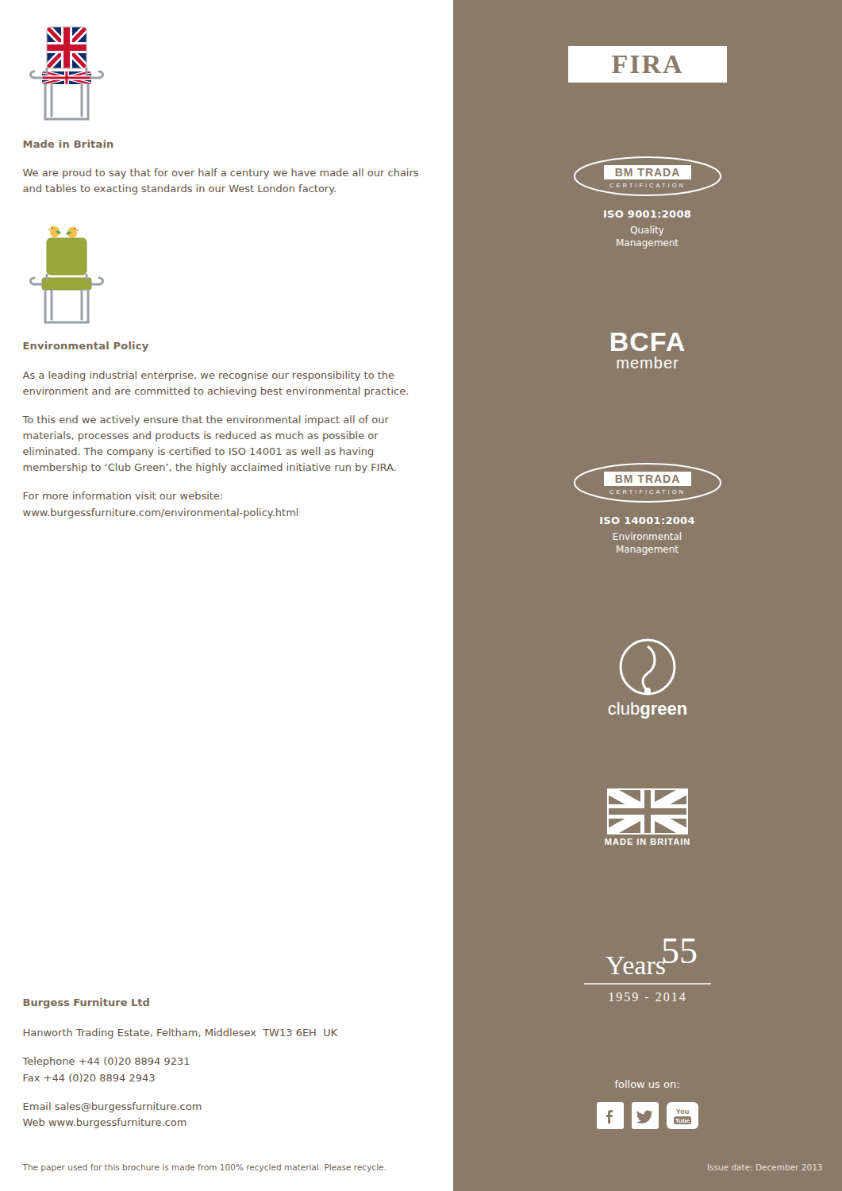Made in Britain
We are proud to say that for over half a century we have made all our chairs and tables to exacting standards in our West London factory.
Environmental Policy
As a leading industrial enterprise, we recognise our responsibility to the environment and are committed to achieving best environmental practice.
To this end we actively ensure that the environmental impact all of our materials, processes and products is reduced as much as possible or eliminated. The company is certified to ISO 14001 as well as having membership to ‘Club Green’, the highly acclaimed initiative run by FIRA.
For more information visit our website:
www.burgessfurniture.com/environmental-policy.html
Burgess Furniture Ltd
Hanworth Trading Estate, Feltham, Middlesex TW13 6EH UK
Telephone +44 (0)20 8894 9231
Fax +44 (0)20 8894 2943
Email sales@burgessfurniture.com
Web www.burgessfurniture.com
The paper used for this brochure is made from 100% recycled material. Please recycle.
FIRA
BM TRADA CERTIFICATION
ISO 9001:2008
Quality
Management
BCFA member
BM TRADA CERTIFICATION
ISO 14001:2004
Environmental
Management
clubgreen
MADE IN BRITAIN
55 Years 1959 - 2014
follow us on:
You Tube
Issue date: December 2013